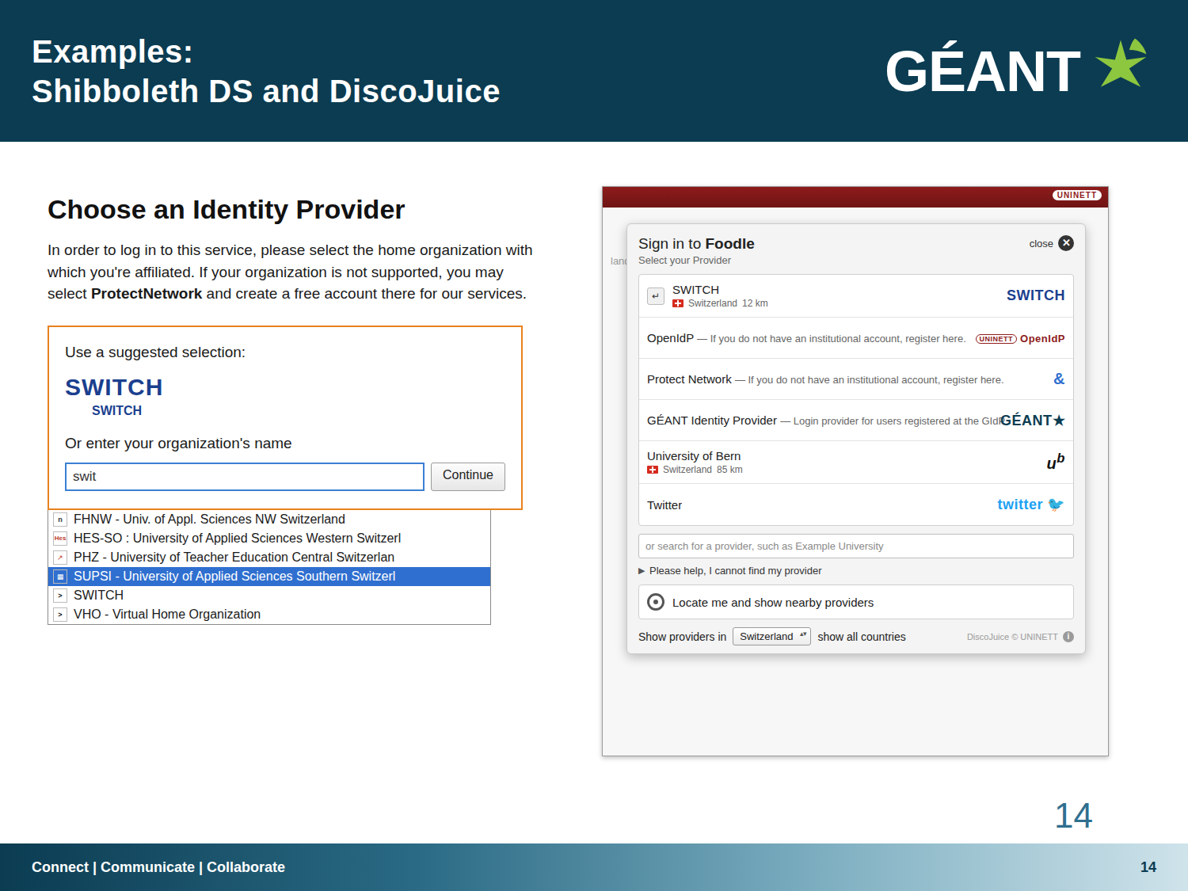Examples:
Shibboleth DS and DiscoJuice
GÉANT
Choose an Identity Provider
In order to log in to this service, please select the home organization with which you're affiliated. If your organization is not supported, you may select ProtectNetwork and create a free account there for our services.
Use a suggested selection:
SWITCH
SWITCH
Or enter your organization's name
swit
Continue
n FHNW - Univ. of Appl. Sciences NW Switzerland
Hes HES-SO : University of Applied Sciences Western Switzerl
↗PHZ - University of Teacher Education Central Switzerlan
▦SUPSI - University of Applied Sciences Southern Switzerl
>SWITCH
>VHO - Virtual Home Organization
UNINETT
lands
Sign in to Foodle
Select your Provider
close✕
↵
SWITCH
Switzerland 12 km
SWITCH
OpenIdP — If you do not have an institutional account, register here.
UNINETTOpenIdP
Protect Network — If you do not have an institutional account, register here.
&
GÉANT Identity Provider — Login provider for users registered at the GIdP
GÉANT★
University of Bern
Switzerland 85 km
ub
Twitter
twitter 🐦
or search for a provider, such as Example University
▶ Please help, I cannot find my provider
Locate me and show nearby providers
Show providers in Switzerland show all countries
DiscoJuice © UNINETT i
14
Connect | Communicate | Collaborate
14